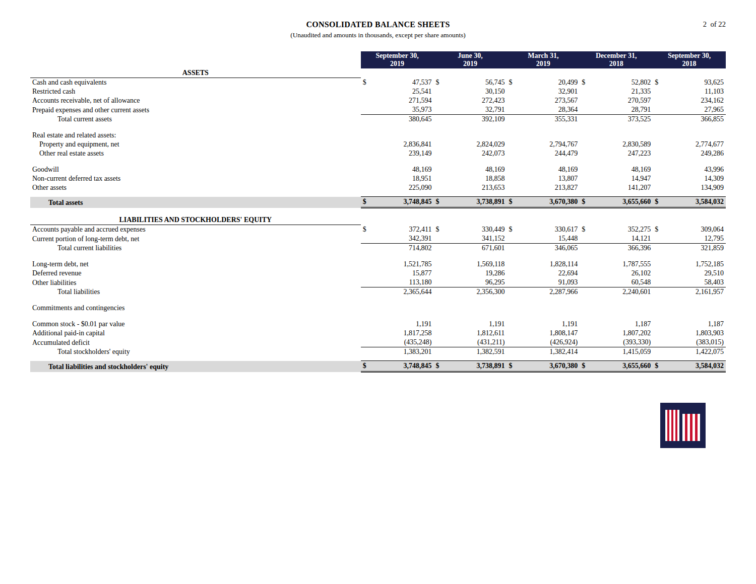2 of 22
CONSOLIDATED BALANCE SHEETS
(Unaudited and amounts in thousands, except per share amounts)
| | September 30, 2019 | June 30, 2019 | March 31, 2019 | December 31, 2018 | September 30, 2018 |
| --- | --- | --- | --- | --- | --- |
| ASSETS | |
| Cash and cash equivalents | $ | 47,537 | $ | 56,745 | $ | 20,499 | $ | 52,802 | $ | 93,625 |
| Restricted cash | | 25,541 | | 30,150 | | 32,901 | | 21,335 | | 11,103 |
| Accounts receivable, net of allowance | | 271,594 | | 272,423 | | 273,567 | | 270,597 | | 234,162 |
| Prepaid expenses and other current assets | | 35,973 | | 32,791 | | 28,364 | | 28,791 | | 27,965 |
| Total current assets | | 380,645 | | 392,109 | | 355,331 | | 373,525 | | 366,855 |
| Real estate and related assets: | |
| Property and equipment, net | | 2,836,841 | | 2,824,029 | | 2,794,767 | | 2,830,589 | | 2,774,677 |
| Other real estate assets | | 239,149 | | 242,073 | | 244,479 | | 247,223 | | 249,286 |
| Goodwill | | 48,169 | | 48,169 | | 48,169 | | 48,169 | | 43,996 |
| Non-current deferred tax assets | | 18,951 | | 18,858 | | 13,807 | | 14,947 | | 14,309 |
| Other assets | | 225,090 | | 213,653 | | 213,827 | | 141,207 | | 134,909 |
| Total assets | $ | 3,748,845 | $ | 3,738,891 | $ | 3,670,380 | $ | 3,655,660 | $ | 3,584,032 |
| LIABILITIES AND STOCKHOLDERS' EQUITY | |
| Accounts payable and accrued expenses | $ | 372,411 | $ | 330,449 | $ | 330,617 | $ | 352,275 | $ | 309,064 |
| Current portion of long-term debt, net | | 342,391 | | 341,152 | | 15,448 | | 14,121 | | 12,795 |
| Total current liabilities | | 714,802 | | 671,601 | | 346,065 | | 366,396 | | 321,859 |
| Long-term debt, net | | 1,521,785 | | 1,569,118 | | 1,828,114 | | 1,787,555 | | 1,752,185 |
| Deferred revenue | | 15,877 | | 19,286 | | 22,694 | | 26,102 | | 29,510 |
| Other liabilities | | 113,180 | | 96,295 | | 91,093 | | 60,548 | | 58,403 |
| Total liabilities | | 2,365,644 | | 2,356,300 | | 2,287,966 | | 2,240,601 | | 2,161,957 |
| Commitments and contingencies | |
| Common stock - $0.01 par value | | 1,191 | | 1,191 | | 1,191 | | 1,187 | | 1,187 |
| Additional paid-in capital | | 1,817,258 | | 1,812,611 | | 1,808,147 | | 1,807,202 | | 1,803,903 |
| Accumulated deficit | | (435,248) | | (431,211) | | (426,924) | | (393,330) | | (383,015) |
| Total stockholders' equity | | 1,383,201 | | 1,382,591 | | 1,382,414 | | 1,415,059 | | 1,422,075 |
| Total liabilities and stockholders' equity | $ | 3,748,845 | $ | 3,738,891 | $ | 3,670,380 | $ | 3,655,660 | $ | 3,584,032 |